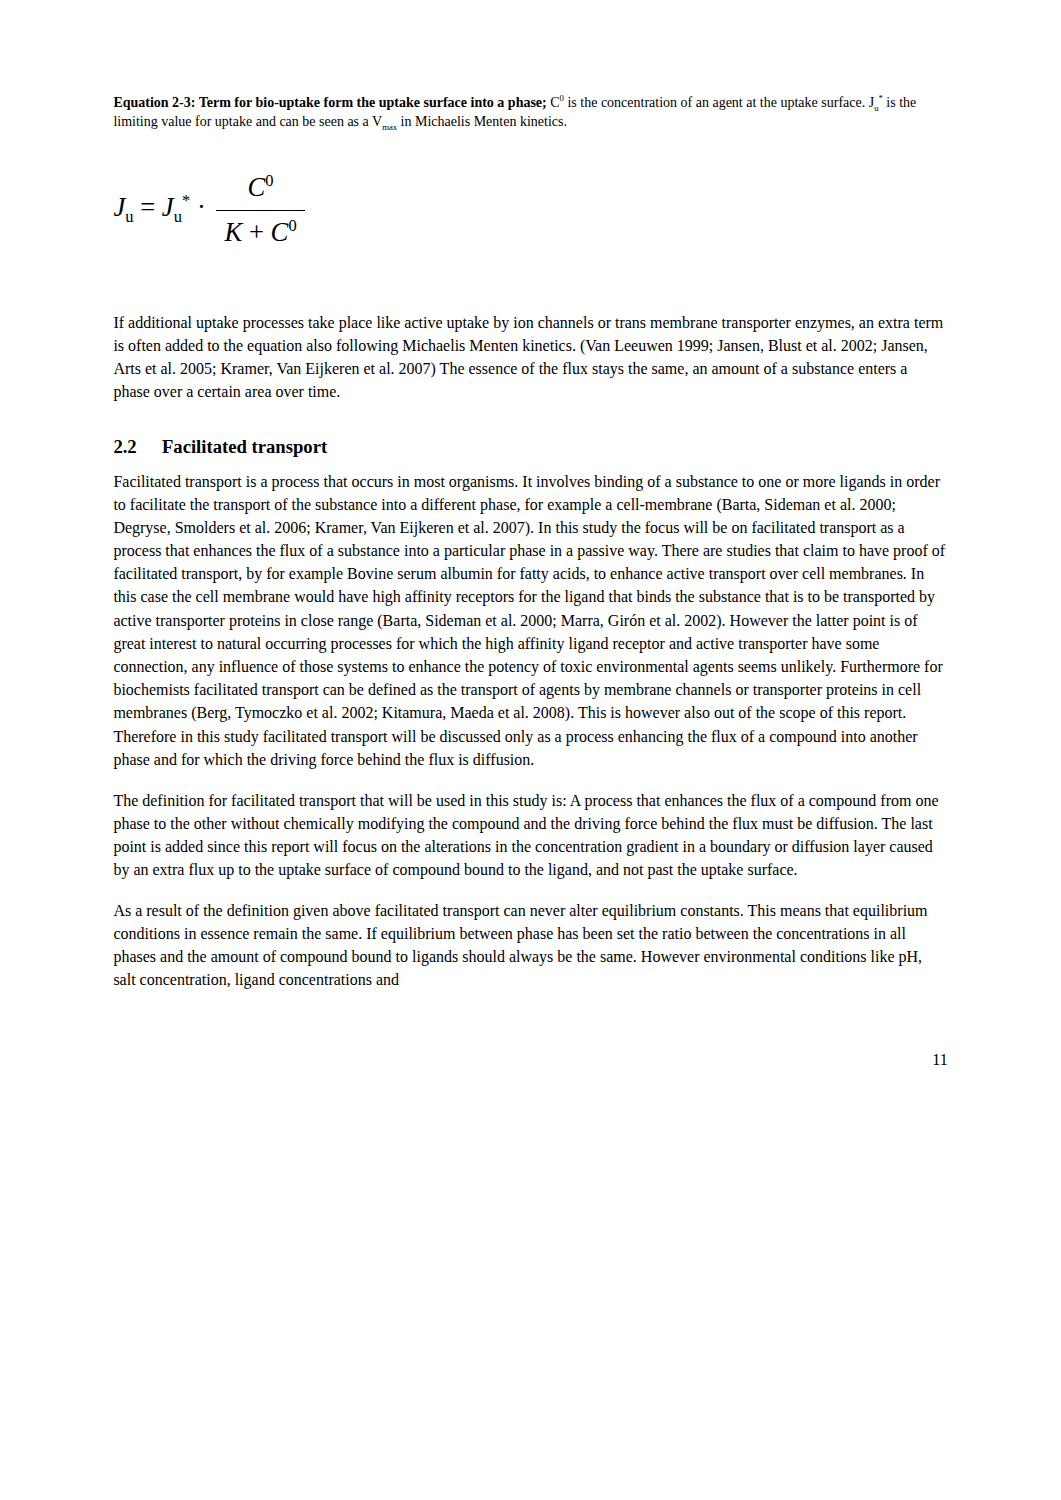Equation 2-3: Term for bio-uptake form the uptake surface into a phase; C0 is the concentration of an agent at the uptake surface. Ju* is the limiting value for uptake and can be seen as a Vmax in Michaelis Menten kinetics.
Ju = Ju* · C0 K + C0
If additional uptake processes take place like active uptake by ion channels or trans membrane transporter enzymes, an extra term is often added to the equation also following Michaelis Menten kinetics. (Van Leeuwen 1999; Jansen, Blust et al. 2002; Jansen, Arts et al. 2005; Kramer, Van Eijkeren et al. 2007) The essence of the flux stays the same, an amount of a substance enters a phase over a certain area over time.
2.2 Facilitated transport
Facilitated transport is a process that occurs in most organisms. It involves binding of a substance to one or more ligands in order to facilitate the transport of the substance into a different phase, for example a cell-membrane (Barta, Sideman et al. 2000; Degryse, Smolders et al. 2006; Kramer, Van Eijkeren et al. 2007). In this study the focus will be on facilitated transport as a process that enhances the flux of a substance into a particular phase in a passive way. There are studies that claim to have proof of facilitated transport, by for example Bovine serum albumin for fatty acids, to enhance active transport over cell membranes. In this case the cell membrane would have high affinity receptors for the ligand that binds the substance that is to be transported by active transporter proteins in close range (Barta, Sideman et al. 2000; Marra, Girón et al. 2002). However the latter point is of great interest to natural occurring processes for which the high affinity ligand receptor and active transporter have some connection, any influence of those systems to enhance the potency of toxic environmental agents seems unlikely. Furthermore for biochemists facilitated transport can be defined as the transport of agents by membrane channels or transporter proteins in cell membranes (Berg, Tymoczko et al. 2002; Kitamura, Maeda et al. 2008). This is however also out of the scope of this report. Therefore in this study facilitated transport will be discussed only as a process enhancing the flux of a compound into another phase and for which the driving force behind the flux is diffusion.
The definition for facilitated transport that will be used in this study is: A process that enhances the flux of a compound from one phase to the other without chemically modifying the compound and the driving force behind the flux must be diffusion. The last point is added since this report will focus on the alterations in the concentration gradient in a boundary or diffusion layer caused by an extra flux up to the uptake surface of compound bound to the ligand, and not past the uptake surface.
As a result of the definition given above facilitated transport can never alter equilibrium constants. This means that equilibrium conditions in essence remain the same. If equilibrium between phase has been set the ratio between the concentrations in all phases and the amount of compound bound to ligands should always be the same. However environmental conditions like pH, salt concentration, ligand concentrations and
11